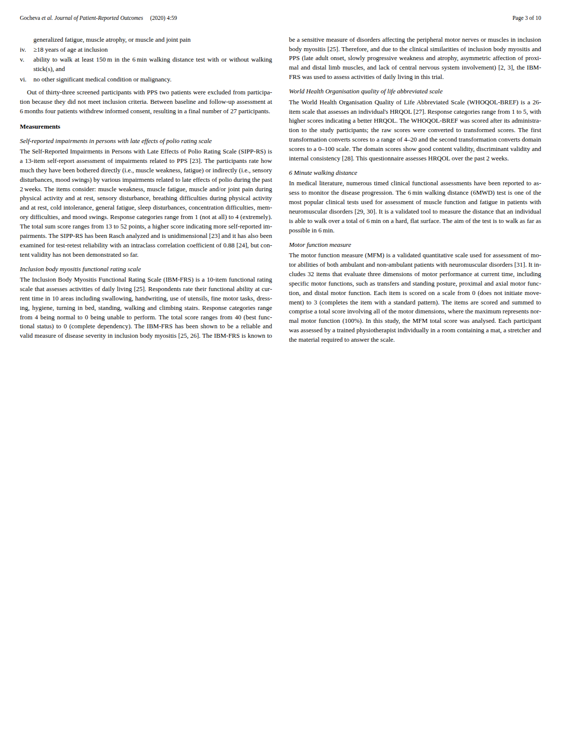Gocheva et al. Journal of Patient-Reported Outcomes (2020) 4:59
Page 3 of 10
generalized fatigue, muscle atrophy, or muscle and joint pain
iv.≥18 years of age at inclusion
v. ability to walk at least 150 m in the 6 min walking distance test with or without walking stick(s), and
vi. no other significant medical condition or malignancy.
Out of thirty-three screened participants with PPS two patients were excluded from participation because they did not meet inclusion criteria. Between baseline and follow-up assessment at 6 months four patients withdrew informed consent, resulting in a final number of 27 participants.
Measurements
Self-reported impairments in persons with late effects of polio rating scale
The Self-Reported Impairments in Persons with Late Effects of Polio Rating Scale (SIPP-RS) is a 13-item self-report assessment of impairments related to PPS [23]. The participants rate how much they have been bothered directly (i.e., muscle weakness, fatigue) or indirectly (i.e., sensory disturbances, mood swings) by various impairments related to late effects of polio during the past 2 weeks. The items consider: muscle weakness, muscle fatigue, muscle and/or joint pain during physical activity and at rest, sensory disturbance, breathing difficulties during physical activity and at rest, cold intolerance, general fatigue, sleep disturbances, concentration difficulties, memory difficulties, and mood swings. Response categories range from 1 (not at all) to 4 (extremely). The total sum score ranges from 13 to 52 points, a higher score indicating more self-reported impairments. The SIPP-RS has been Rasch analyzed and is unidimensional [23] and it has also been examined for test-retest reliability with an intraclass correlation coefficient of 0.88 [24], but content validity has not been demonstrated so far.
Inclusion body myositis functional rating scale
The Inclusion Body Myositis Functional Rating Scale (IBM-FRS) is a 10-item functional rating scale that assesses activities of daily living [25]. Respondents rate their functional ability at current time in 10 areas including swallowing, handwriting, use of utensils, fine motor tasks, dressing, hygiene, turning in bed, standing, walking and climbing stairs. Response categories range from 4 being normal to 0 being unable to perform. The total score ranges from 40 (best functional status) to 0 (complete dependency). The IBM-FRS has been shown to be a reliable and valid measure of disease severity in inclusion body myositis [25, 26]. The IBM-FRS is known to be a sensitive measure of disorders affecting the peripheral motor nerves or muscles in inclusion body myositis [25]. Therefore, and due to the clinical similarities of inclusion body myositis and PPS (late adult onset, slowly progressive weakness and atrophy, asymmetric affection of proximal and distal limb muscles, and lack of central nervous system involvement) [2, 3], the IBM-FRS was used to assess activities of daily living in this trial.
World Health Organisation quality of life abbreviated scale
The World Health Organisation Quality of Life Abbreviated Scale (WHOQOL-BREF) is a 26-item scale that assesses an individual's HRQOL [27]. Response categories range from 1 to 5, with higher scores indicating a better HRQOL. The WHOQOL-BREF was scored after its administration to the study participants; the raw scores were converted to transformed scores. The first transformation converts scores to a range of 4–20 and the second transformation converts domain scores to a 0–100 scale. The domain scores show good content validity, discriminant validity and internal consistency [28]. This questionnaire assesses HRQOL over the past 2 weeks.
6 Minute walking distance
In medical literature, numerous timed clinical functional assessments have been reported to assess to monitor the disease progression. The 6 min walking distance (6MWD) test is one of the most popular clinical tests used for assessment of muscle function and fatigue in patients with neuromuscular disorders [29, 30]. It is a validated tool to measure the distance that an individual is able to walk over a total of 6 min on a hard, flat surface. The aim of the test is to walk as far as possible in 6 min.
Motor function measure
The motor function measure (MFM) is a validated quantitative scale used for assessment of motor abilities of both ambulant and non-ambulant patients with neuromuscular disorders [31]. It includes 32 items that evaluate three dimensions of motor performance at current time, including specific motor functions, such as transfers and standing posture, proximal and axial motor function, and distal motor function. Each item is scored on a scale from 0 (does not initiate movement) to 3 (completes the item with a standard pattern). The items are scored and summed to comprise a total score involving all of the motor dimensions, where the maximum represents normal motor function (100%). In this study, the MFM total score was analysed. Each participant was assessed by a trained physiotherapist individually in a room containing a mat, a stretcher and the material required to answer the scale.